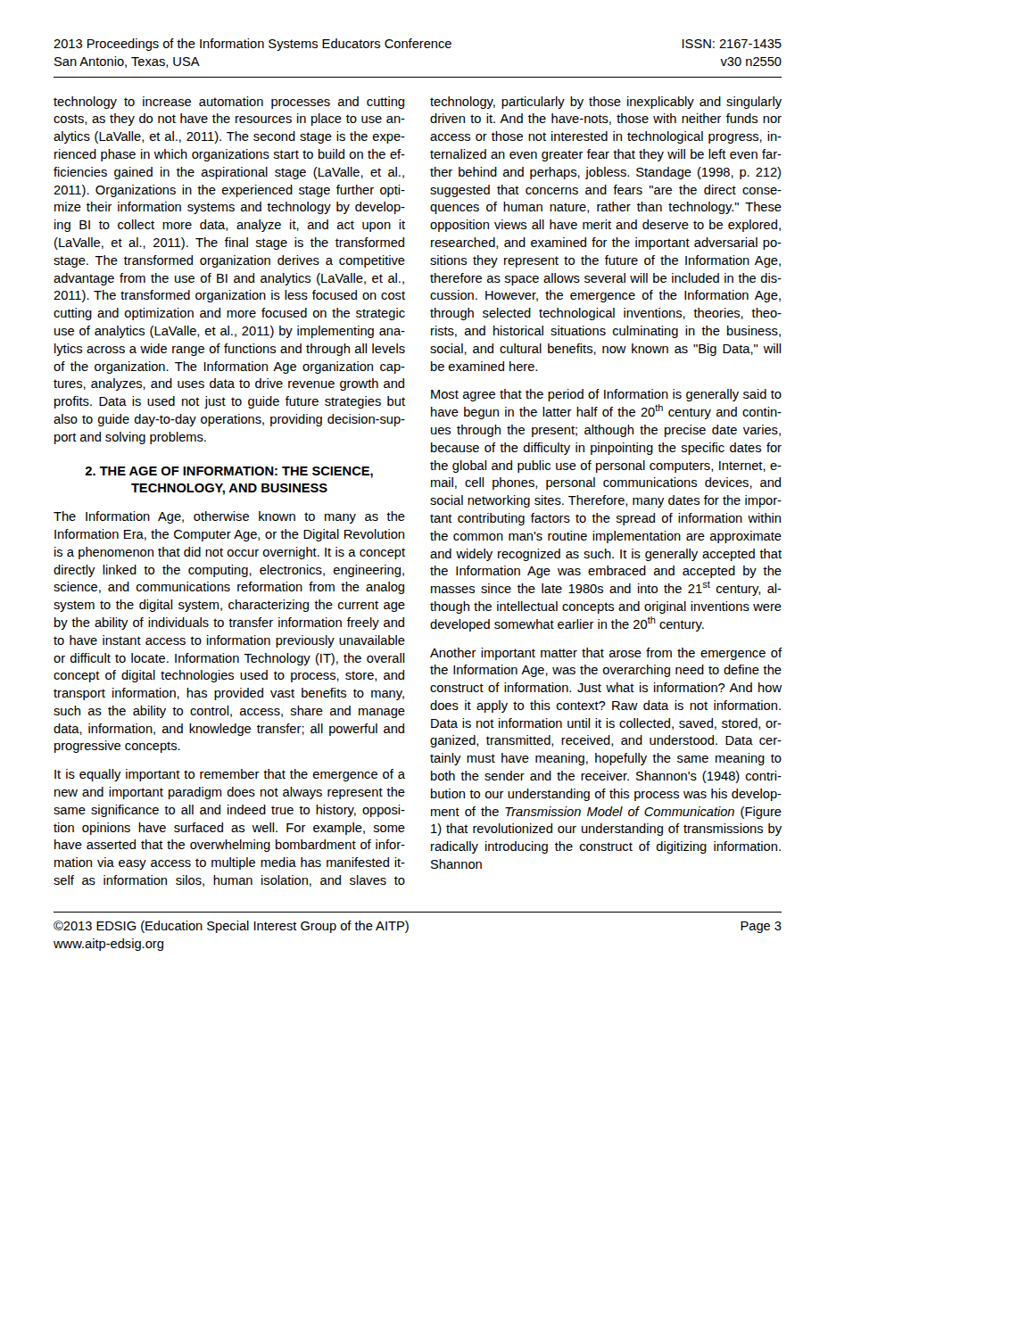2013 Proceedings of the Information Systems Educators Conference
San Antonio, Texas, USA
ISSN: 2167-1435
v30 n2550
technology to increase automation processes and cutting costs, as they do not have the resources in place to use analytics (LaValle, et al., 2011). The second stage is the experienced phase in which organizations start to build on the efficiencies gained in the aspirational stage (LaValle, et al., 2011). Organizations in the experienced stage further optimize their information systems and technology by developing BI to collect more data, analyze it, and act upon it (LaValle, et al., 2011). The final stage is the transformed stage. The transformed organization derives a competitive advantage from the use of BI and analytics (LaValle, et al., 2011). The transformed organization is less focused on cost cutting and optimization and more focused on the strategic use of analytics (LaValle, et al., 2011) by implementing analytics across a wide range of functions and through all levels of the organization. The Information Age organization captures, analyzes, and uses data to drive revenue growth and profits. Data is used not just to guide future strategies but also to guide day-to-day operations, providing decision-support and solving problems.
2. THE AGE OF INFORMATION: THE SCIENCE, TECHNOLOGY, AND BUSINESS
The Information Age, otherwise known to many as the Information Era, the Computer Age, or the Digital Revolution is a phenomenon that did not occur overnight. It is a concept directly linked to the computing, electronics, engineering, science, and communications reformation from the analog system to the digital system, characterizing the current age by the ability of individuals to transfer information freely and to have instant access to information previously unavailable or difficult to locate. Information Technology (IT), the overall concept of digital technologies used to process, store, and transport information, has provided vast benefits to many, such as the ability to control, access, share and manage data, information, and knowledge transfer; all powerful and progressive concepts.
It is equally important to remember that the emergence of a new and important paradigm does not always represent the same significance to all and indeed true to history, opposition opinions have surfaced as well. For example, some have asserted that the overwhelming bombardment of information via easy access to multiple media has manifested itself as information silos, human isolation, and slaves to technology, particularly by those inexplicably and singularly driven to it. And the have-nots, those with neither funds nor access or those not interested in technological progress, internalized an even greater fear that they will be left even farther behind and perhaps, jobless. Standage (1998, p. 212) suggested that concerns and fears "are the direct consequences of human nature, rather than technology." These opposition views all have merit and deserve to be explored, researched, and examined for the important adversarial positions they represent to the future of the Information Age, therefore as space allows several will be included in the discussion. However, the emergence of the Information Age, through selected technological inventions, theories, theorists, and historical situations culminating in the business, social, and cultural benefits, now known as "Big Data," will be examined here.
Most agree that the period of Information is generally said to have begun in the latter half of the 20th century and continues through the present; although the precise date varies, because of the difficulty in pinpointing the specific dates for the global and public use of personal computers, Internet, e-mail, cell phones, personal communications devices, and social networking sites. Therefore, many dates for the important contributing factors to the spread of information within the common man's routine implementation are approximate and widely recognized as such. It is generally accepted that the Information Age was embraced and accepted by the masses since the late 1980s and into the 21st century, although the intellectual concepts and original inventions were developed somewhat earlier in the 20th century.
Another important matter that arose from the emergence of the Information Age, was the overarching need to define the construct of information. Just what is information? And how does it apply to this context? Raw data is not information. Data is not information until it is collected, saved, stored, organized, transmitted, received, and understood. Data certainly must have meaning, hopefully the same meaning to both the sender and the receiver. Shannon's (1948) contribution to our understanding of this process was his development of the Transmission Model of Communication (Figure 1) that revolutionized our understanding of transmissions by radically introducing the construct of digitizing information. Shannon
©2013 EDSIG (Education Special Interest Group of the AITP)
www.aitp-edsig.org
Page 3